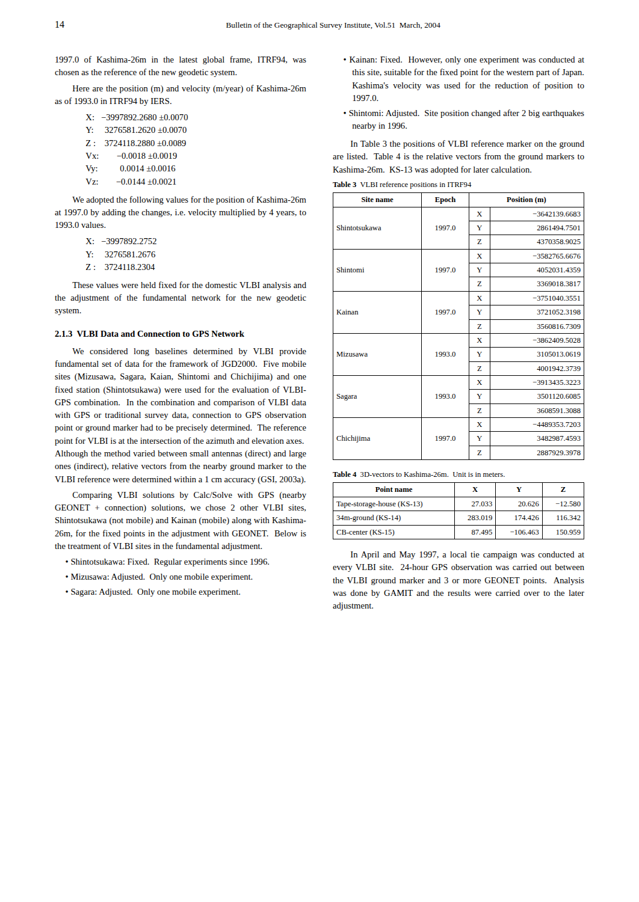14
Bulletin of the Geographical Survey Institute, Vol.51 March, 2004
1997.0 of Kashima-26m in the latest global frame, ITRF94, was chosen as the reference of the new geodetic system.
Here are the position (m) and velocity (m/year) of Kashima-26m as of 1993.0 in ITRF94 by IERS.
X: −3997892.2680 ±0.0070
Y: 3276581.2620 ±0.0070
Z : 3724118.2880 ±0.0089
Vx: −0.0018 ±0.0019
Vy: 0.0014 ±0.0016
Vz: −0.0144 ±0.0021
We adopted the following values for the position of Kashima-26m at 1997.0 by adding the changes, i.e. velocity multiplied by 4 years, to 1993.0 values.
X: −3997892.2752
Y: 3276581.2676
Z : 3724118.2304
These values were held fixed for the domestic VLBI analysis and the adjustment of the fundamental network for the new geodetic system.
2.1.3 VLBI Data and Connection to GPS Network
We considered long baselines determined by VLBI provide fundamental set of data for the framework of JGD2000. Five mobile sites (Mizusawa, Sagara, Kaian, Shintomi and Chichijima) and one fixed station (Shintotsukawa) were used for the evaluation of VLBI-GPS combination. In the combination and comparison of VLBI data with GPS or traditional survey data, connection to GPS observation point or ground marker had to be precisely determined. The reference point for VLBI is at the intersection of the azimuth and elevation axes. Although the method varied between small antennas (direct) and large ones (indirect), relative vectors from the nearby ground marker to the VLBI reference were determined within a 1 cm accuracy (GSI, 2003a).
Comparing VLBI solutions by Calc/Solve with GPS (nearby GEONET + connection) solutions, we chose 2 other VLBI sites, Shintotsukawa (not mobile) and Kainan (mobile) along with Kashima-26m, for the fixed points in the adjustment with GEONET. Below is the treatment of VLBI sites in the fundamental adjustment.
Shintotsukawa: Fixed. Regular experiments since 1996.
Mizusawa: Adjusted. Only one mobile experiment.
Sagara: Adjusted. Only one mobile experiment.
Kainan: Fixed. However, only one experiment was conducted at this site, suitable for the fixed point for the western part of Japan. Kashima's velocity was used for the reduction of position to 1997.0.
Shintomi: Adjusted. Site position changed after 2 big earthquakes nearby in 1996.
In Table 3 the positions of VLBI reference marker on the ground are listed. Table 4 is the relative vectors from the ground markers to Kashima-26m. KS-13 was adopted for later calculation.
Table 3 VLBI reference positions in ITRF94
| Site name | Epoch | Position (m) |
| --- | --- | --- |
| Shintotsukawa | 1997.0 | X | −3642139.6683 |
| Y | 2861494.7501 |
| Z | 4370358.9025 |
| Shintomi | 1997.0 | X | −3582765.6676 |
| Y | 4052031.4359 |
| Z | 3369018.3817 |
| Kainan | 1997.0 | X | −3751040.3551 |
| Y | 3721052.3198 |
| Z | 3560816.7309 |
| Mizusawa | 1993.0 | X | −3862409.5028 |
| Y | 3105013.0619 |
| Z | 4001942.3739 |
| Sagara | 1993.0 | X | −3913435.3223 |
| Y | 3501120.6085 |
| Z | 3608591.3088 |
| Chichijima | 1997.0 | X | −4489353.7203 |
| Y | 3482987.4593 |
| Z | 2887929.3978 |
Table 4 3D-vectors to Kashima-26m. Unit is in meters.
| Point name | X | Y | Z |
| --- | --- | --- | --- |
| Tape-storage-house (KS-13) | 27.033 | 20.626 | −12.580 |
| 34m-ground (KS-14) | 283.019 | 174.426 | 116.342 |
| CB-center (KS-15) | 87.495 | −106.463 | 150.959 |
In April and May 1997, a local tie campaign was conducted at every VLBI site. 24-hour GPS observation was carried out between the VLBI ground marker and 3 or more GEONET points. Analysis was done by GAMIT and the results were carried over to the later adjustment.